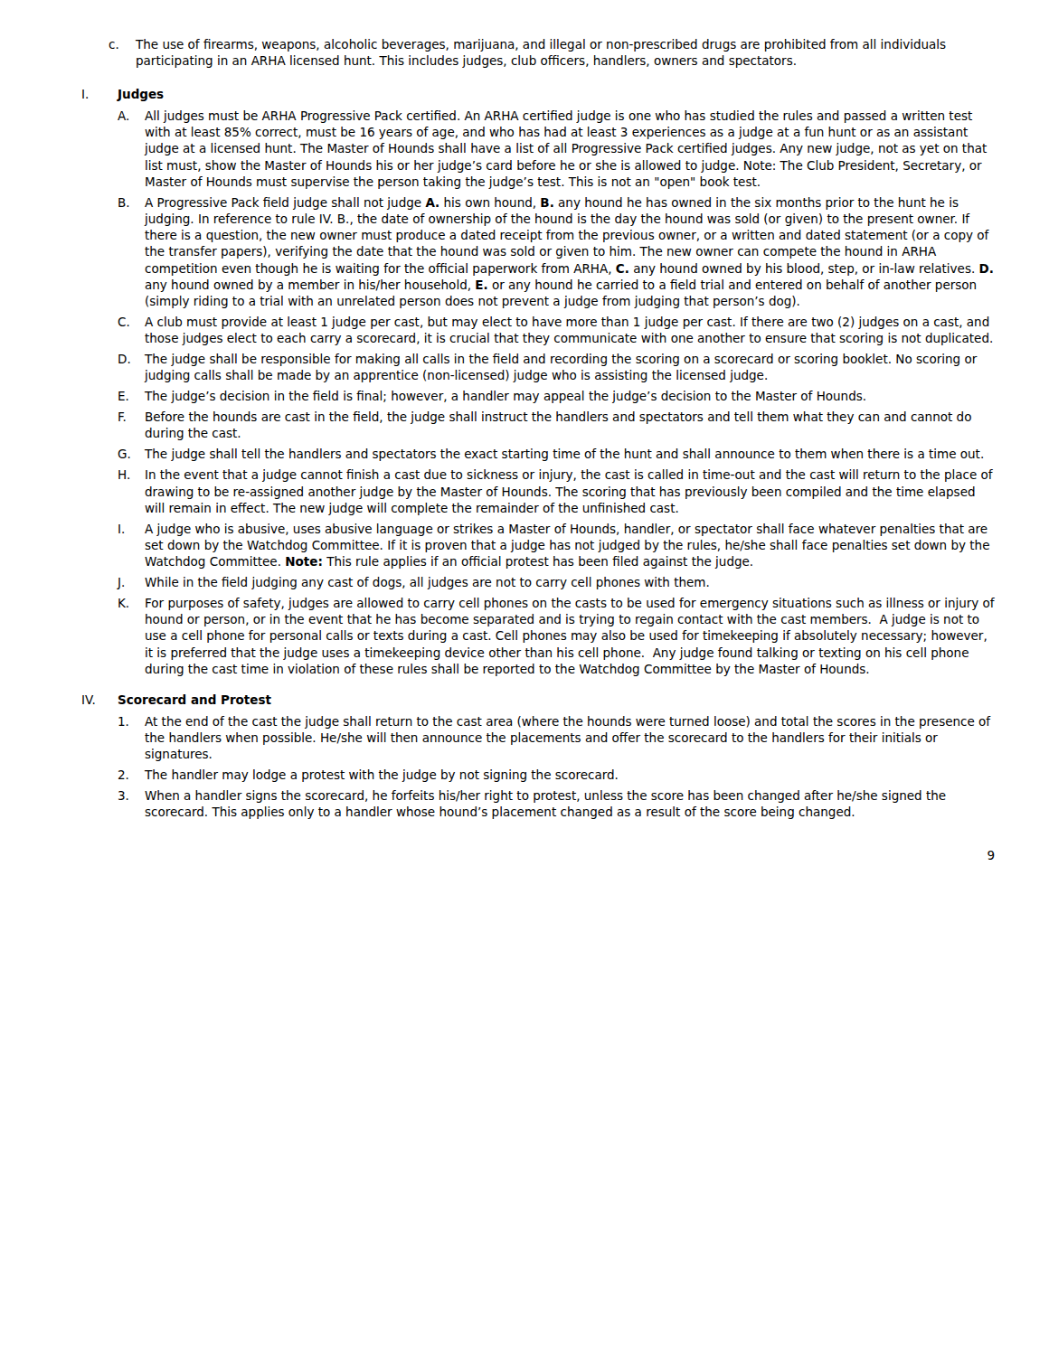c. The use of firearms, weapons, alcoholic beverages, marijuana, and illegal or non-prescribed drugs are prohibited from all individuals participating in an ARHA licensed hunt. This includes judges, club officers, handlers, owners and spectators.
I. Judges
A. All judges must be ARHA Progressive Pack certified. An ARHA certified judge is one who has studied the rules and passed a written test with at least 85% correct, must be 16 years of age, and who has had at least 3 experiences as a judge at a fun hunt or as an assistant judge at a licensed hunt. The Master of Hounds shall have a list of all Progressive Pack certified judges. Any new judge, not as yet on that list must, show the Master of Hounds his or her judge’s card before he or she is allowed to judge. Note: The Club President, Secretary, or Master of Hounds must supervise the person taking the judge’s test. This is not an "open" book test.
B. A Progressive Pack field judge shall not judge A. his own hound, B. any hound he has owned in the six months prior to the hunt he is judging. In reference to rule IV. B., the date of ownership of the hound is the day the hound was sold (or given) to the present owner. If there is a question, the new owner must produce a dated receipt from the previous owner, or a written and dated statement (or a copy of the transfer papers), verifying the date that the hound was sold or given to him. The new owner can compete the hound in ARHA competition even though he is waiting for the official paperwork from ARHA, C. any hound owned by his blood, step, or in-law relatives. D. any hound owned by a member in his/her household, E. or any hound he carried to a field trial and entered on behalf of another person (simply riding to a trial with an unrelated person does not prevent a judge from judging that person’s dog).
C. A club must provide at least 1 judge per cast, but may elect to have more than 1 judge per cast. If there are two (2) judges on a cast, and those judges elect to each carry a scorecard, it is crucial that they communicate with one another to ensure that scoring is not duplicated.
D. The judge shall be responsible for making all calls in the field and recording the scoring on a scorecard or scoring booklet. No scoring or judging calls shall be made by an apprentice (non-licensed) judge who is assisting the licensed judge.
E. The judge’s decision in the field is final; however, a handler may appeal the judge’s decision to the Master of Hounds.
F. Before the hounds are cast in the field, the judge shall instruct the handlers and spectators and tell them what they can and cannot do during the cast.
G. The judge shall tell the handlers and spectators the exact starting time of the hunt and shall announce to them when there is a time out.
H. In the event that a judge cannot finish a cast due to sickness or injury, the cast is called in time-out and the cast will return to the place of drawing to be re-assigned another judge by the Master of Hounds. The scoring that has previously been compiled and the time elapsed will remain in effect. The new judge will complete the remainder of the unfinished cast.
I. A judge who is abusive, uses abusive language or strikes a Master of Hounds, handler, or spectator shall face whatever penalties that are set down by the Watchdog Committee. If it is proven that a judge has not judged by the rules, he/she shall face penalties set down by the Watchdog Committee. Note: This rule applies if an official protest has been filed against the judge.
J. While in the field judging any cast of dogs, all judges are not to carry cell phones with them.
K. For purposes of safety, judges are allowed to carry cell phones on the casts to be used for emergency situations such as illness or injury of hound or person, or in the event that he has become separated and is trying to regain contact with the cast members. A judge is not to use a cell phone for personal calls or texts during a cast. Cell phones may also be used for timekeeping if absolutely necessary; however, it is preferred that the judge uses a timekeeping device other than his cell phone. Any judge found talking or texting on his cell phone during the cast time in violation of these rules shall be reported to the Watchdog Committee by the Master of Hounds.
IV. Scorecard and Protest
1. At the end of the cast the judge shall return to the cast area (where the hounds were turned loose) and total the scores in the presence of the handlers when possible. He/she will then announce the placements and offer the scorecard to the handlers for their initials or signatures.
2. The handler may lodge a protest with the judge by not signing the scorecard.
3. When a handler signs the scorecard, he forfeits his/her right to protest, unless the score has been changed after he/she signed the scorecard. This applies only to a handler whose hound’s placement changed as a result of the score being changed.
9